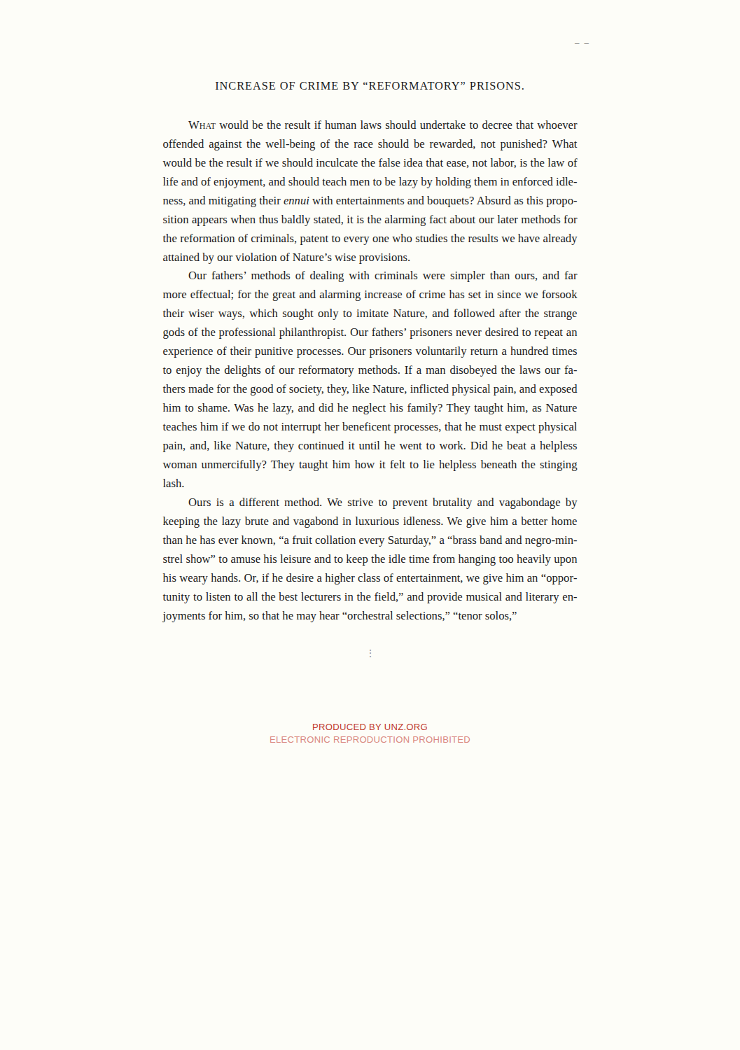– –
INCREASE OF CRIME BY “REFORMATORY” PRISONS.
What would be the result if human laws should undertake to decree that whoever offended against the well-being of the race should be rewarded, not punished? What would be the result if we should inculcate the false idea that ease, not labor, is the law of life and of enjoyment, and should teach men to be lazy by holding them in enforced idleness, and mitigating their ennui with entertainments and bouquets? Absurd as this proposition appears when thus baldly stated, it is the alarming fact about our later methods for the reformation of criminals, patent to every one who studies the results we have already attained by our violation of Nature’s wise provisions.
Our fathers’ methods of dealing with criminals were simpler than ours, and far more effectual; for the great and alarming increase of crime has set in since we forsook their wiser ways, which sought only to imitate Nature, and followed after the strange gods of the professional philanthropist. Our fathers’ prisoners never desired to repeat an experience of their punitive processes. Our prisoners voluntarily return a hundred times to enjoy the delights of our reformatory methods. If a man disobeyed the laws our fathers made for the good of society, they, like Nature, inflicted physical pain, and exposed him to shame. Was he lazy, and did he neglect his family? They taught him, as Nature teaches him if we do not interrupt her beneficent processes, that he must expect physical pain, and, like Nature, they continued it until he went to work. Did he beat a helpless woman unmercifully? They taught him how it felt to lie helpless beneath the stinging lash.
Ours is a different method. We strive to prevent brutality and vagabondage by keeping the lazy brute and vagabond in luxurious idleness. We give him a better home than he has ever known, “a fruit collation every Saturday,” a “brass band and negro-minstrel show” to amuse his leisure and to keep the idle time from hanging too heavily upon his weary hands. Or, if he desire a higher class of entertainment, we give him an “opportunity to listen to all the best lecturers in the field,” and provide musical and literary enjoyments for him, so that he may hear “orchestral selections,” “tenor solos,”
⋮
PRODUCED BY UNZ.ORG
ELECTRONIC REPRODUCTION PROHIBITED